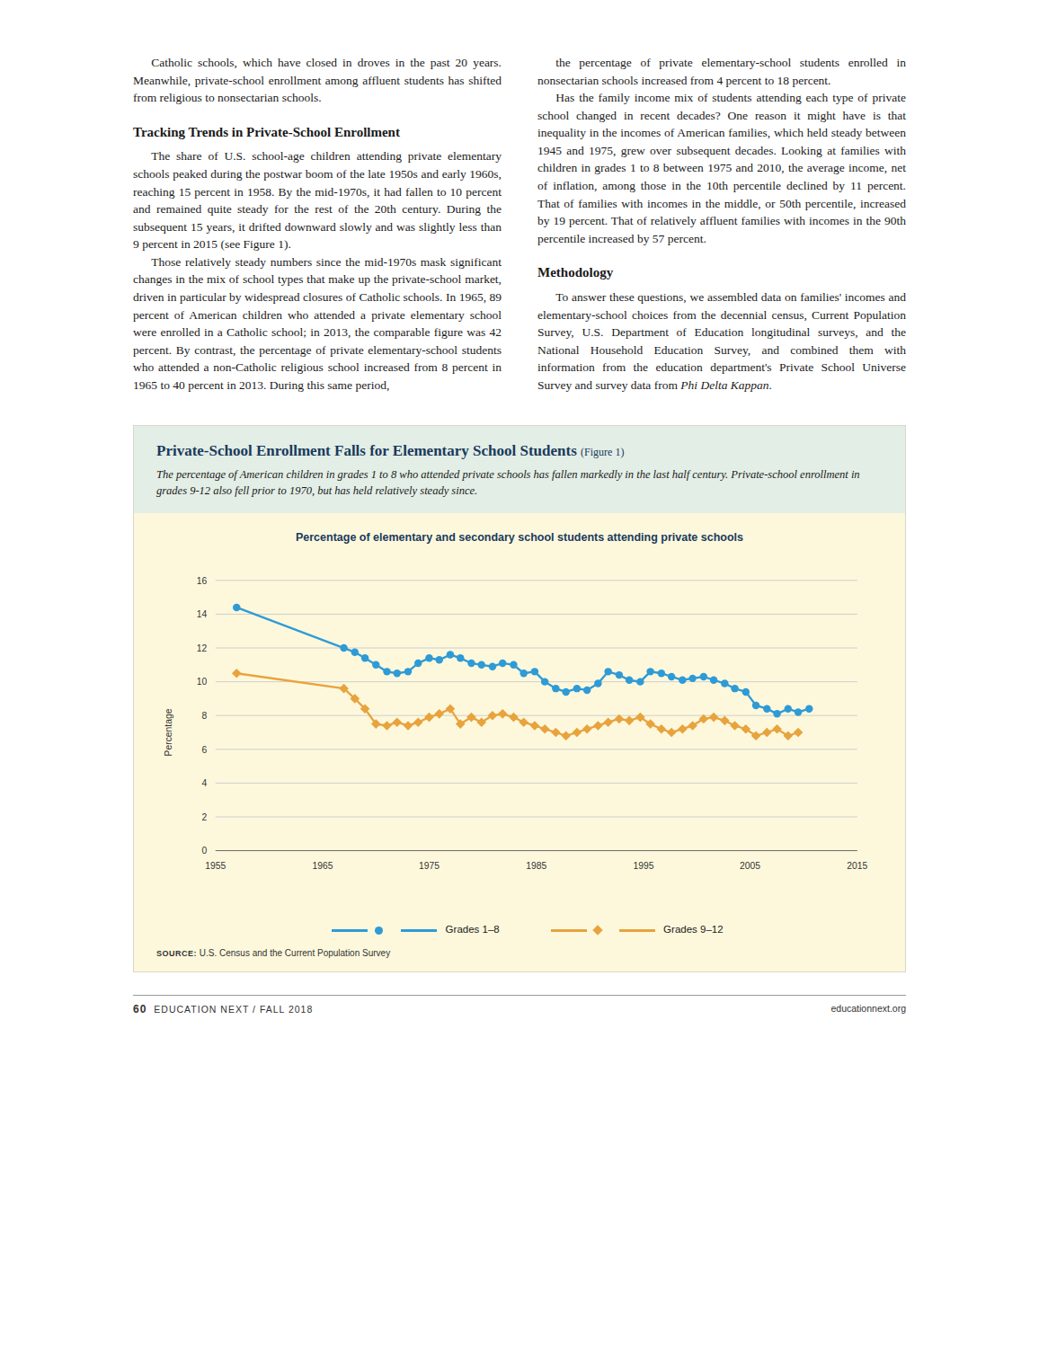Catholic schools, which have closed in droves in the past 20 years. Meanwhile, private-school enrollment among affluent students has shifted from religious to nonsectarian schools.
Tracking Trends in Private-School Enrollment
The share of U.S. school-age children attending private elementary schools peaked during the postwar boom of the late 1950s and early 1960s, reaching 15 percent in 1958. By the mid-1970s, it had fallen to 10 percent and remained quite steady for the rest of the 20th century. During the subsequent 15 years, it drifted downward slowly and was slightly less than 9 percent in 2015 (see Figure 1).
Those relatively steady numbers since the mid-1970s mask significant changes in the mix of school types that make up the private-school market, driven in particular by widespread closures of Catholic schools. In 1965, 89 percent of American children who attended a private elementary school were enrolled in a Catholic school; in 2013, the comparable figure was 42 percent. By contrast, the percentage of private elementary-school students who attended a non-Catholic religious school increased from 8 percent in 1965 to 40 percent in 2013. During this same period,
the percentage of private elementary-school students enrolled in nonsectarian schools increased from 4 percent to 18 percent.
Has the family income mix of students attending each type of private school changed in recent decades? One reason it might have is that inequality in the incomes of American families, which held steady between 1945 and 1975, grew over subsequent decades. Looking at families with children in grades 1 to 8 between 1975 and 2010, the average income, net of inflation, among those in the 10th percentile declined by 11 percent. That of families with incomes in the middle, or 50th percentile, increased by 19 percent. That of relatively affluent families with incomes in the 90th percentile increased by 57 percent.
Methodology
To answer these questions, we assembled data on families' incomes and elementary-school choices from the decennial census, Current Population Survey, U.S. Department of Education longitudinal surveys, and the National Household Education Survey, and combined them with information from the education department's Private School Universe Survey and survey data from Phi Delta Kappan.
Private-School Enrollment Falls for Elementary School Students (Figure 1)
The percentage of American children in grades 1 to 8 who attended private schools has fallen markedly in the last half century. Private-school enrollment in grades 9-12 also fell prior to 1970, but has held relatively steady since.
Percentage of elementary and secondary school students attending private schools
Percentage 0 2 4 6 8 10 12 14 16 1955 1965 1975 1985 1995 2005 2015
Grades 1–8 Grades 9–12
SOURCE: U.S. Census and the Current Population Survey
60 EDUCATION NEXT / FALL 2018
educationnext.org